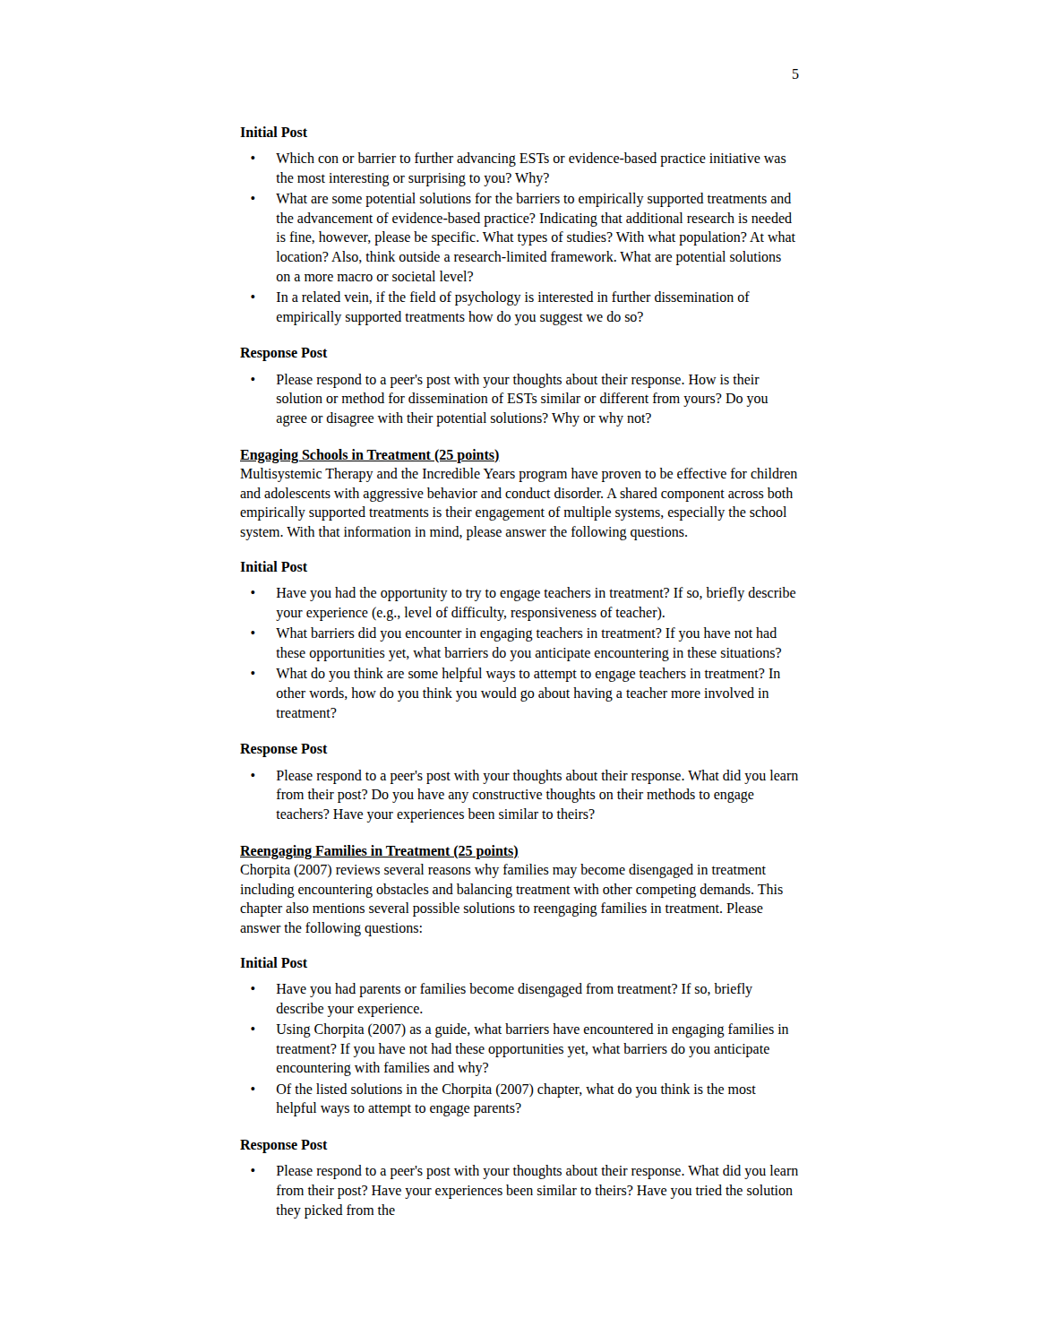5
Initial Post
Which con or barrier to further advancing ESTs or evidence-based practice initiative was the most interesting or surprising to you? Why?
What are some potential solutions for the barriers to empirically supported treatments and the advancement of evidence-based practice? Indicating that additional research is needed is fine, however, please be specific. What types of studies? With what population? At what location? Also, think outside a research-limited framework. What are potential solutions on a more macro or societal level?
In a related vein, if the field of psychology is interested in further dissemination of empirically supported treatments how do you suggest we do so?
Response Post
Please respond to a peer's post with your thoughts about their response. How is their solution or method for dissemination of ESTs similar or different from yours? Do you agree or disagree with their potential solutions? Why or why not?
Engaging Schools in Treatment (25 points)
Multisystemic Therapy and the Incredible Years program have proven to be effective for children and adolescents with aggressive behavior and conduct disorder. A shared component across both empirically supported treatments is their engagement of multiple systems, especially the school system. With that information in mind, please answer the following questions.
Initial Post
Have you had the opportunity to try to engage teachers in treatment? If so, briefly describe your experience (e.g., level of difficulty, responsiveness of teacher).
What barriers did you encounter in engaging teachers in treatment? If you have not had these opportunities yet, what barriers do you anticipate encountering in these situations?
What do you think are some helpful ways to attempt to engage teachers in treatment? In other words, how do you think you would go about having a teacher more involved in treatment?
Response Post
Please respond to a peer's post with your thoughts about their response. What did you learn from their post? Do you have any constructive thoughts on their methods to engage teachers? Have your experiences been similar to theirs?
Reengaging Families in Treatment (25 points)
Chorpita (2007) reviews several reasons why families may become disengaged in treatment including encountering obstacles and balancing treatment with other competing demands. This chapter also mentions several possible solutions to reengaging families in treatment. Please answer the following questions:
Initial Post
Have you had parents or families become disengaged from treatment? If so, briefly describe your experience.
Using Chorpita (2007) as a guide, what barriers have encountered in engaging families in treatment? If you have not had these opportunities yet, what barriers do you anticipate encountering with families and why?
Of the listed solutions in the Chorpita (2007) chapter, what do you think is the most helpful ways to attempt to engage parents?
Response Post
Please respond to a peer's post with your thoughts about their response. What did you learn from their post? Have your experiences been similar to theirs? Have you tried the solution they picked from the